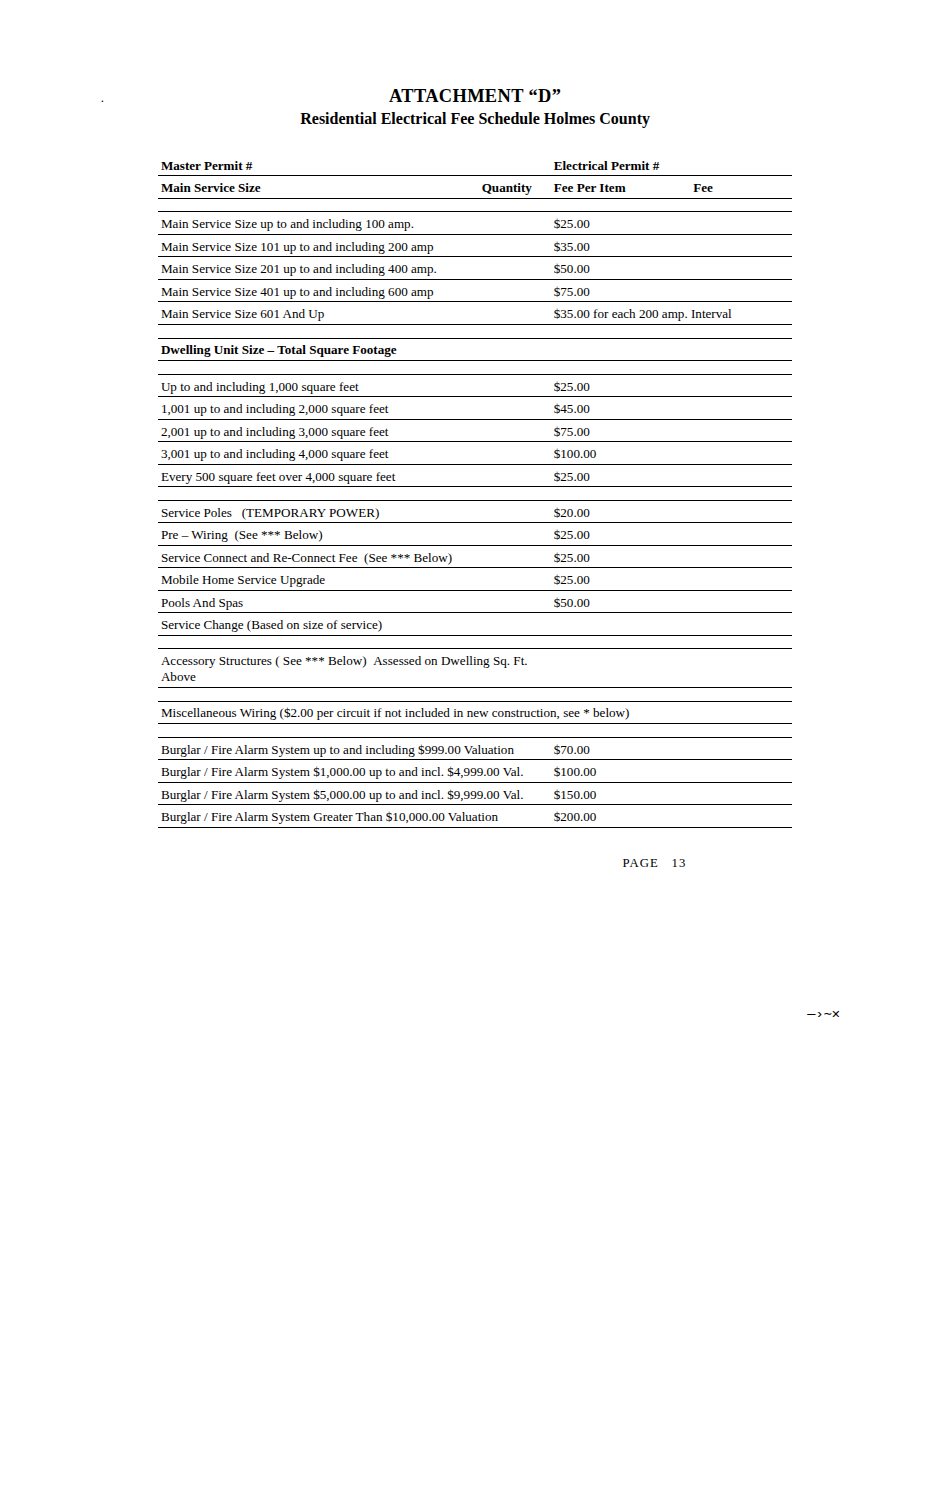.
ATTACHMENT “D”
Residential Electrical Fee Schedule Holmes County
| Master Permit # | | Electrical Permit # | |
| Main Service Size | Quantity | Fee Per Item | Fee |
| Main Service Size up to and including 100 amp. | | $25.00 | |
| Main Service Size 101 up to and including 200 amp | | $35.00 | |
| Main Service Size 201 up to and including 400 amp. | | $50.00 | |
| Main Service Size 401 up to and including 600 amp | | $75.00 | |
| Main Service Size 601 And Up | | $35.00 for each 200 amp. Interval |
| Dwelling Unit Size – Total Square Footage | | | |
| Up to and including 1,000 square feet | | $25.00 | |
| 1,001 up to and including 2,000 square feet | | $45.00 | |
| 2,001 up to and including 3,000 square feet | | $75.00 | |
| 3,001 up to and including 4,000 square feet | | $100.00 | |
| Every 500 square feet over 4,000 square feet | | $25.00 | |
| Service Poles (TEMPORARY POWER) | | $20.00 | |
| Pre – Wiring (See *** Below) | | $25.00 | |
| Service Connect and Re-Connect Fee (See *** Below) | | $25.00 | |
| Mobile Home Service Upgrade | | $25.00 | |
| Pools And Spas | | $50.00 | |
| Service Change (Based on size of service) | | | |
| Accessory Structures ( See *** Below) Assessed on Dwelling Sq. Ft. Above | | |
| Miscellaneous Wiring ($2.00 per circuit if not included in new construction, see * below) |
| Burglar / Fire Alarm System up to and including $999.00 Valuation | $70.00 | |
| Burglar / Fire Alarm System $1,000.00 up to and incl. $4,999.00 Val. | $100.00 | |
| Burglar / Fire Alarm System $5,000.00 up to and incl. $9,999.00 Val. | $150.00 | |
| Burglar / Fire Alarm System Greater Than $10,000.00 Valuation | $200.00 | |
PAGE 13
—›∼✕